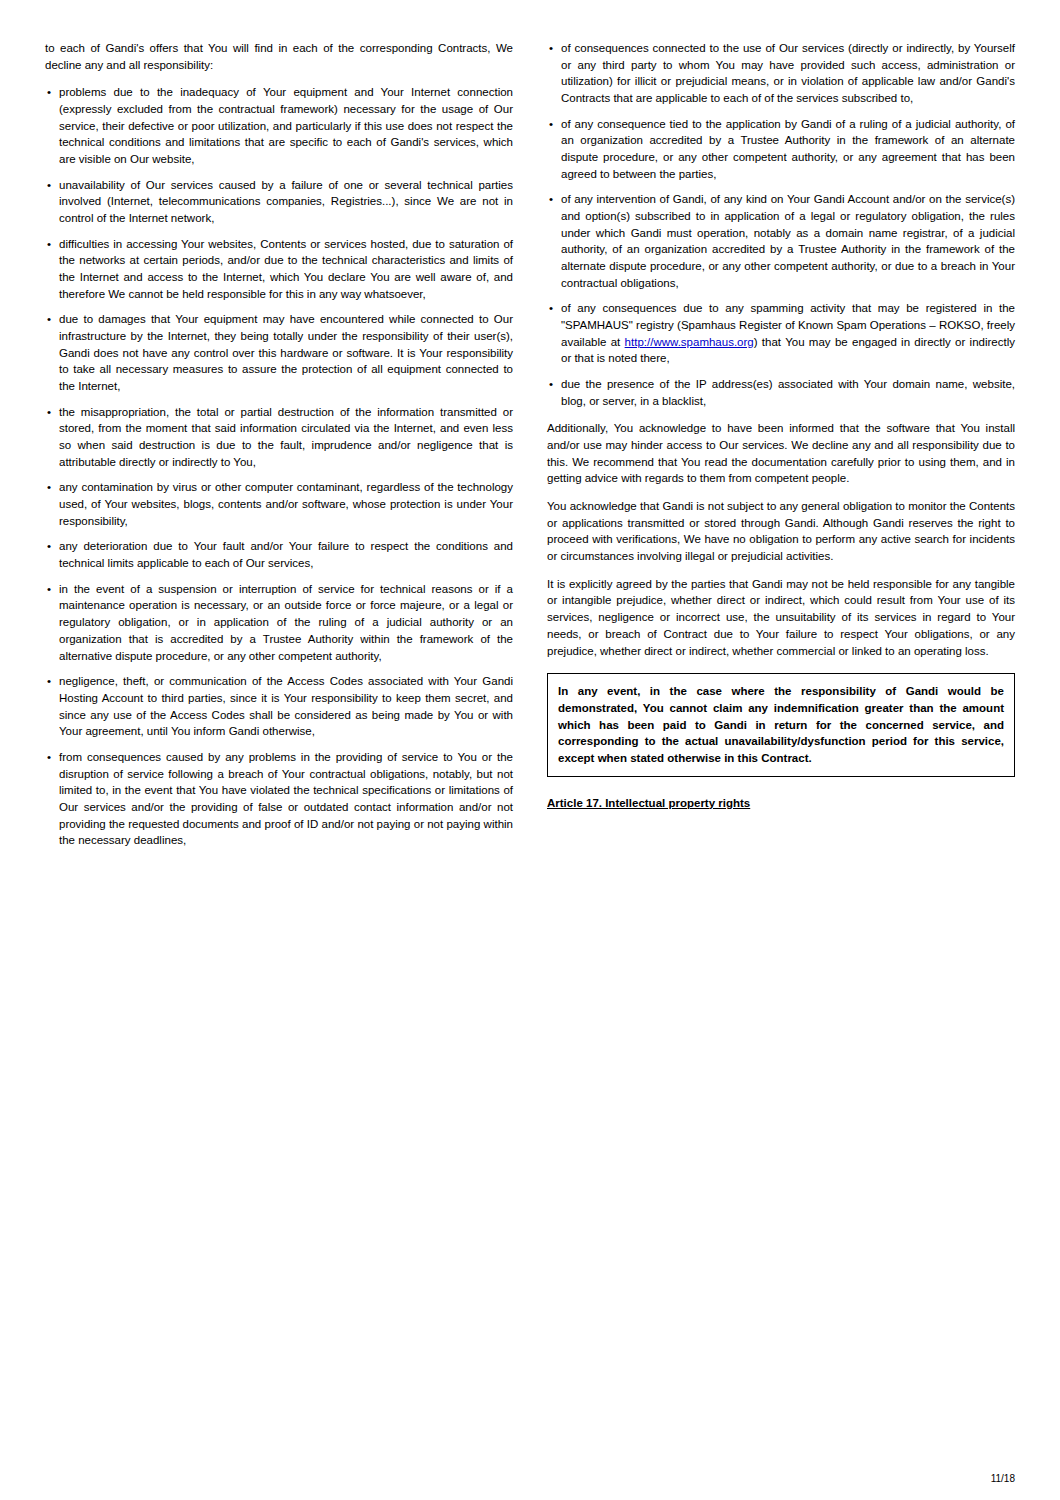to each of Gandi's offers that You will find in each of the corresponding Contracts, We decline any and all responsibility:
problems due to the inadequacy of Your equipment and Your Internet connection (expressly excluded from the contractual framework) necessary for the usage of Our service, their defective or poor utilization, and particularly if this use does not respect the technical conditions and limitations that are specific to each of Gandi's services, which are visible on Our website,
unavailability of Our services caused by a failure of one or several technical parties involved (Internet, telecommunications companies, Registries...), since We are not in control of the Internet network,
difficulties in accessing Your websites, Contents or services hosted, due to saturation of the networks at certain periods, and/or due to the technical characteristics and limits of the Internet and access to the Internet, which You declare You are well aware of, and therefore We cannot be held responsible for this in any way whatsoever,
due to damages that Your equipment may have encountered while connected to Our infrastructure by the Internet, they being totally under the responsibility of their user(s), Gandi does not have any control over this hardware or software. It is Your responsibility to take all necessary measures to assure the protection of all equipment connected to the Internet,
the misappropriation, the total or partial destruction of the information transmitted or stored, from the moment that said information circulated via the Internet, and even less so when said destruction is due to the fault, imprudence and/or negligence that is attributable directly or indirectly to You,
any contamination by virus or other computer contaminant, regardless of the technology used, of Your websites, blogs, contents and/or software, whose protection is under Your responsibility,
any deterioration due to Your fault and/or Your failure to respect the conditions and technical limits applicable to each of Our services,
in the event of a suspension or interruption of service for technical reasons or if a maintenance operation is necessary, or an outside force or force majeure, or a legal or regulatory obligation, or in application of the ruling of a judicial authority or an organization that is accredited by a Trustee Authority within the framework of the alternative dispute procedure, or any other competent authority,
negligence, theft, or communication of the Access Codes associated with Your Gandi Hosting Account to third parties, since it is Your responsibility to keep them secret, and since any use of the Access Codes shall be considered as being made by You or with Your agreement, until You inform Gandi otherwise,
from consequences caused by any problems in the providing of service to You or the disruption of service following a breach of Your contractual obligations, notably, but not limited to, in the event that You have violated the technical specifications or limitations of Our services and/or the providing of false or outdated contact information and/or not providing the requested documents and proof of ID and/or not paying or not paying within the necessary deadlines,
of consequences connected to the use of Our services (directly or indirectly, by Yourself or any third party to whom You may have provided such access, administration or utilization) for illicit or prejudicial means, or in violation of applicable law and/or Gandi's Contracts that are applicable to each of of the services subscribed to,
of any consequence tied to the application by Gandi of a ruling of a judicial authority, of an organization accredited by a Trustee Authority in the framework of an alternate dispute procedure, or any other competent authority, or any agreement that has been agreed to between the parties,
of any intervention of Gandi, of any kind on Your Gandi Account and/or on the service(s) and option(s) subscribed to in application of a legal or regulatory obligation, the rules under which Gandi must operation, notably as a domain name registrar, of a judicial authority, of an organization accredited by a Trustee Authority in the framework of the alternate dispute procedure, or any other competent authority, or due to a breach in Your contractual obligations,
of any consequences due to any spamming activity that may be registered in the "SPAMHAUS" registry (Spamhaus Register of Known Spam Operations – ROKSO, freely available at http://www.spamhaus.org) that You may be engaged in directly or indirectly or that is noted there,
due the presence of the IP address(es) associated with Your domain name, website, blog, or server, in a blacklist,
Additionally, You acknowledge to have been informed that the software that You install and/or use may hinder access to Our services. We decline any and all responsibility due to this. We recommend that You read the documentation carefully prior to using them, and in getting advice with regards to them from competent people.
You acknowledge that Gandi is not subject to any general obligation to monitor the Contents or applications transmitted or stored through Gandi. Although Gandi reserves the right to proceed with verifications, We have no obligation to perform any active search for incidents or circumstances involving illegal or prejudicial activities.
It is explicitly agreed by the parties that Gandi may not be held responsible for any tangible or intangible prejudice, whether direct or indirect, which could result from Your use of its services, negligence or incorrect use, the unsuitability of its services in regard to Your needs, or breach of Contract due to Your failure to respect Your obligations, or any prejudice, whether direct or indirect, whether commercial or linked to an operating loss.
In any event, in the case where the responsibility of Gandi would be demonstrated, You cannot claim any indemnification greater than the amount which has been paid to Gandi in return for the concerned service, and corresponding to the actual unavailability/dysfunction period for this service, except when stated otherwise in this Contract.
Article 17. Intellectual property rights
11/18